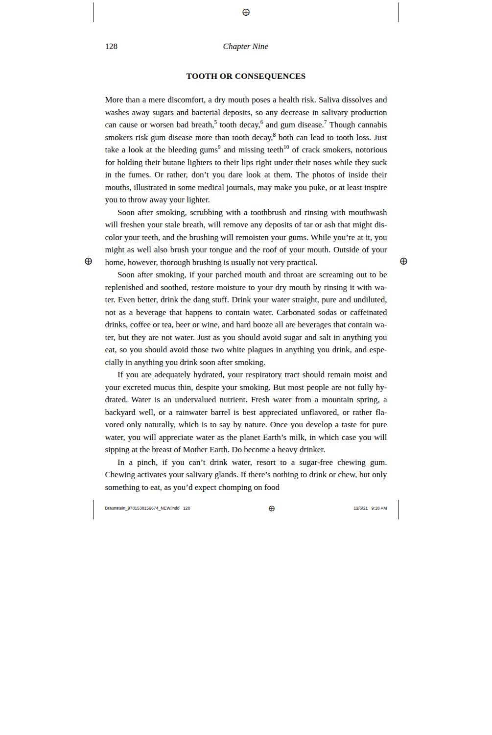⨁ ⨁ ⨁
128 Chapter Nine
Tooth or Consequences
More than a mere discomfort, a dry mouth poses a health risk. Saliva dissolves and washes away sugars and bacterial deposits, so any decrease in salivary production can cause or worsen bad breath,5 tooth decay,6 and gum disease.7 Though cannabis smokers risk gum disease more than tooth decay,8 both can lead to tooth loss. Just take a look at the bleeding gums9 and missing teeth10 of crack smokers, notorious for holding their butane lighters to their lips right under their noses while they suck in the fumes. Or rather, don’t you dare look at them. The photos of inside their mouths, illustrated in some medical journals, may make you puke, or at least inspire you to throw away your lighter.
Soon after smoking, scrubbing with a toothbrush and rinsing with mouthwash will freshen your stale breath, will remove any deposits of tar or ash that might discolor your teeth, and the brushing will remoisten your gums. While you’re at it, you might as well also brush your tongue and the roof of your mouth. Outside of your home, however, thorough brushing is usually not very practical.
Soon after smoking, if your parched mouth and throat are screaming out to be replenished and soothed, restore moisture to your dry mouth by rinsing it with water. Even better, drink the dang stuff. Drink your water straight, pure and undiluted, not as a beverage that happens to contain water. Carbonated sodas or caffeinated drinks, coffee or tea, beer or wine, and hard booze all are beverages that contain water, but they are not water. Just as you should avoid sugar and salt in anything you eat, so you should avoid those two white plagues in anything you drink, and especially in anything you drink soon after smoking.
If you are adequately hydrated, your respiratory tract should remain moist and your excreted mucus thin, despite your smoking. But most people are not fully hydrated. Water is an undervalued nutrient. Fresh water from a mountain spring, a backyard well, or a rainwater barrel is best appreciated unflavored, or rather flavored only naturally, which is to say by nature. Once you develop a taste for pure water, you will appreciate water as the planet Earth’s milk, in which case you will sipping at the breast of Mother Earth. Do become a heavy drinker.
In a pinch, if you can’t drink water, resort to a sugar-free chewing gum. Chewing activates your salivary glands. If there’s nothing to drink or chew, but only something to eat, as you’d expect chomping on food
Braunstein_9781538156674_NEW.indd 128 ⨁ 12/6/21 9:18 AM